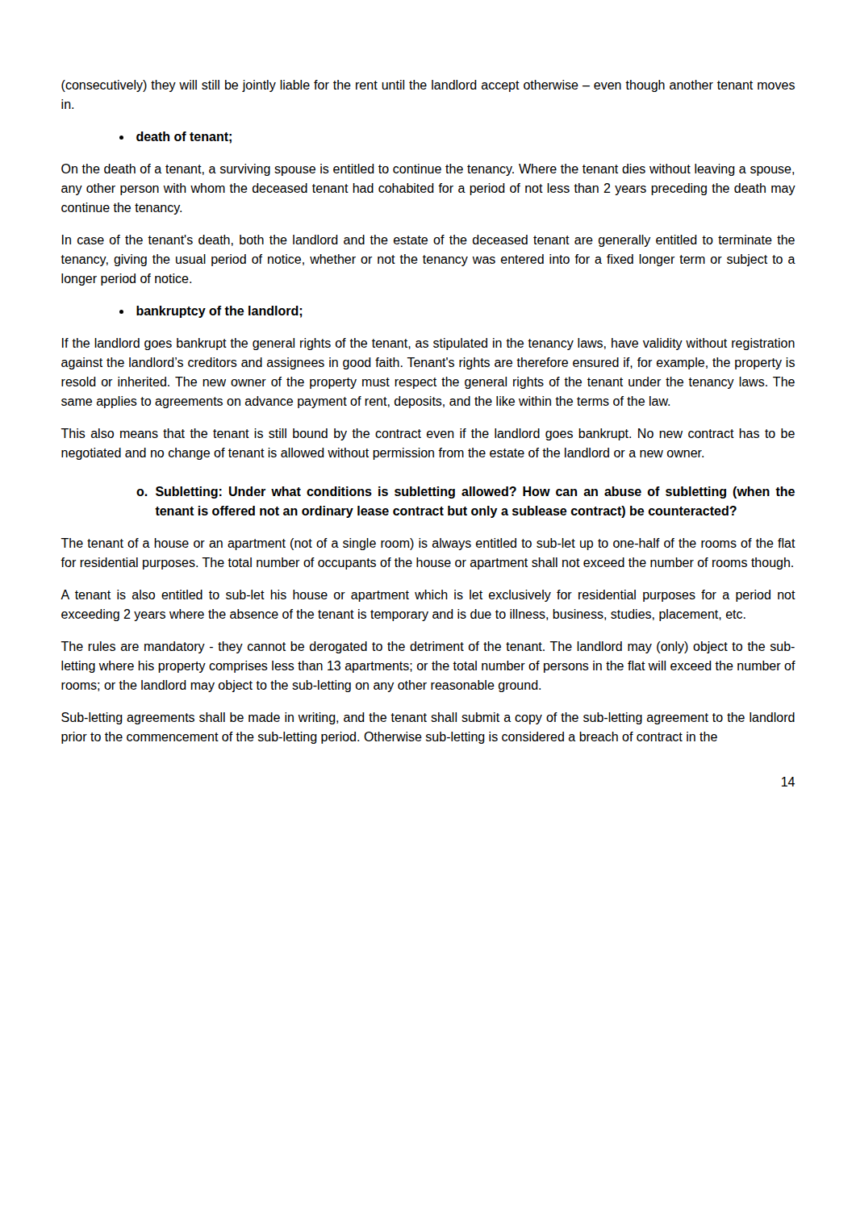(consecutively) they will still be jointly liable for the rent until the landlord accept otherwise – even though another tenant moves in.
death of tenant;
On the death of a tenant, a surviving spouse is entitled to continue the tenancy. Where the tenant dies without leaving a spouse, any other person with whom the deceased tenant had cohabited for a period of not less than 2 years preceding the death may continue the tenancy.
In case of the tenant's death, both the landlord and the estate of the deceased tenant are generally entitled to terminate the tenancy, giving the usual period of notice, whether or not the tenancy was entered into for a fixed longer term or subject to a longer period of notice.
bankruptcy of the landlord;
If the landlord goes bankrupt the general rights of the tenant, as stipulated in the tenancy laws, have validity without registration against the landlord’s creditors and assignees in good faith. Tenant's rights are therefore ensured if, for example, the property is resold or inherited. The new owner of the property must respect the general rights of the tenant under the tenancy laws. The same applies to agreements on advance payment of rent, deposits, and the like within the terms of the law.
This also means that the tenant is still bound by the contract even if the landlord goes bankrupt. No new contract has to be negotiated and no change of tenant is allowed without permission from the estate of the landlord or a new owner.
Subletting: Under what conditions is subletting allowed? How can an abuse of subletting (when the tenant is offered not an ordinary lease contract but only a sublease contract) be counteracted?
The tenant of a house or an apartment (not of a single room) is always entitled to sub-let up to one-half of the rooms of the flat for residential purposes. The total number of occupants of the house or apartment shall not exceed the number of rooms though.
A tenant is also entitled to sub-let his house or apartment which is let exclusively for residential purposes for a period not exceeding 2 years where the absence of the tenant is temporary and is due to illness, business, studies, placement, etc.
The rules are mandatory - they cannot be derogated to the detriment of the tenant. The landlord may (only) object to the sub-letting where his property comprises less than 13 apartments; or the total number of persons in the flat will exceed the number of rooms; or the landlord may object to the sub-letting on any other reasonable ground.
Sub-letting agreements shall be made in writing, and the tenant shall submit a copy of the sub-letting agreement to the landlord prior to the commencement of the sub-letting period. Otherwise sub-letting is considered a breach of contract in the
14